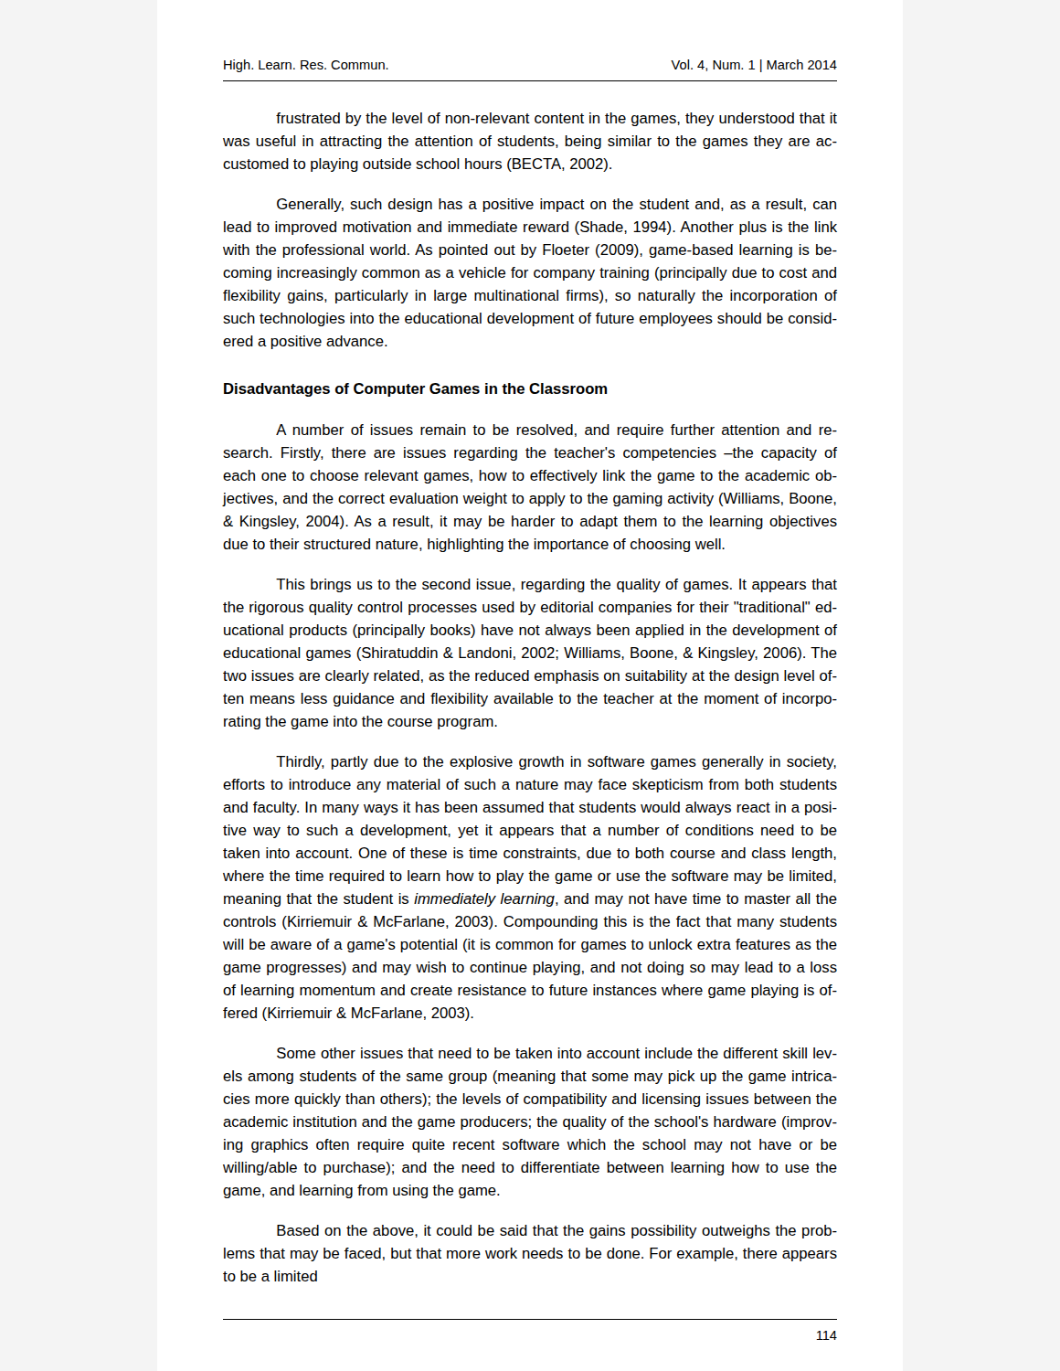High. Learn. Res. Commun.
Vol. 4, Num. 1 | March 2014
frustrated by the level of non-relevant content in the games, they understood that it was useful in attracting the attention of students, being similar to the games they are accustomed to playing outside school hours (BECTA, 2002).
Generally, such design has a positive impact on the student and, as a result, can lead to improved motivation and immediate reward (Shade, 1994). Another plus is the link with the professional world. As pointed out by Floeter (2009), game-based learning is becoming increasingly common as a vehicle for company training (principally due to cost and flexibility gains, particularly in large multinational firms), so naturally the incorporation of such technologies into the educational development of future employees should be considered a positive advance.
Disadvantages of Computer Games in the Classroom
A number of issues remain to be resolved, and require further attention and research. Firstly, there are issues regarding the teacher's competencies –the capacity of each one to choose relevant games, how to effectively link the game to the academic objectives, and the correct evaluation weight to apply to the gaming activity (Williams, Boone, & Kingsley, 2004). As a result, it may be harder to adapt them to the learning objectives due to their structured nature, highlighting the importance of choosing well.
This brings us to the second issue, regarding the quality of games. It appears that the rigorous quality control processes used by editorial companies for their "traditional" educational products (principally books) have not always been applied in the development of educational games (Shiratuddin & Landoni, 2002; Williams, Boone, & Kingsley, 2006). The two issues are clearly related, as the reduced emphasis on suitability at the design level often means less guidance and flexibility available to the teacher at the moment of incorporating the game into the course program.
Thirdly, partly due to the explosive growth in software games generally in society, efforts to introduce any material of such a nature may face skepticism from both students and faculty. In many ways it has been assumed that students would always react in a positive way to such a development, yet it appears that a number of conditions need to be taken into account. One of these is time constraints, due to both course and class length, where the time required to learn how to play the game or use the software may be limited, meaning that the student is immediately learning, and may not have time to master all the controls (Kirriemuir & McFarlane, 2003). Compounding this is the fact that many students will be aware of a game's potential (it is common for games to unlock extra features as the game progresses) and may wish to continue playing, and not doing so may lead to a loss of learning momentum and create resistance to future instances where game playing is offered (Kirriemuir & McFarlane, 2003).
Some other issues that need to be taken into account include the different skill levels among students of the same group (meaning that some may pick up the game intricacies more quickly than others); the levels of compatibility and licensing issues between the academic institution and the game producers; the quality of the school's hardware (improving graphics often require quite recent software which the school may not have or be willing/able to purchase); and the need to differentiate between learning how to use the game, and learning from using the game.
Based on the above, it could be said that the gains possibility outweighs the problems that may be faced, but that more work needs to be done. For example, there appears to be a limited
114